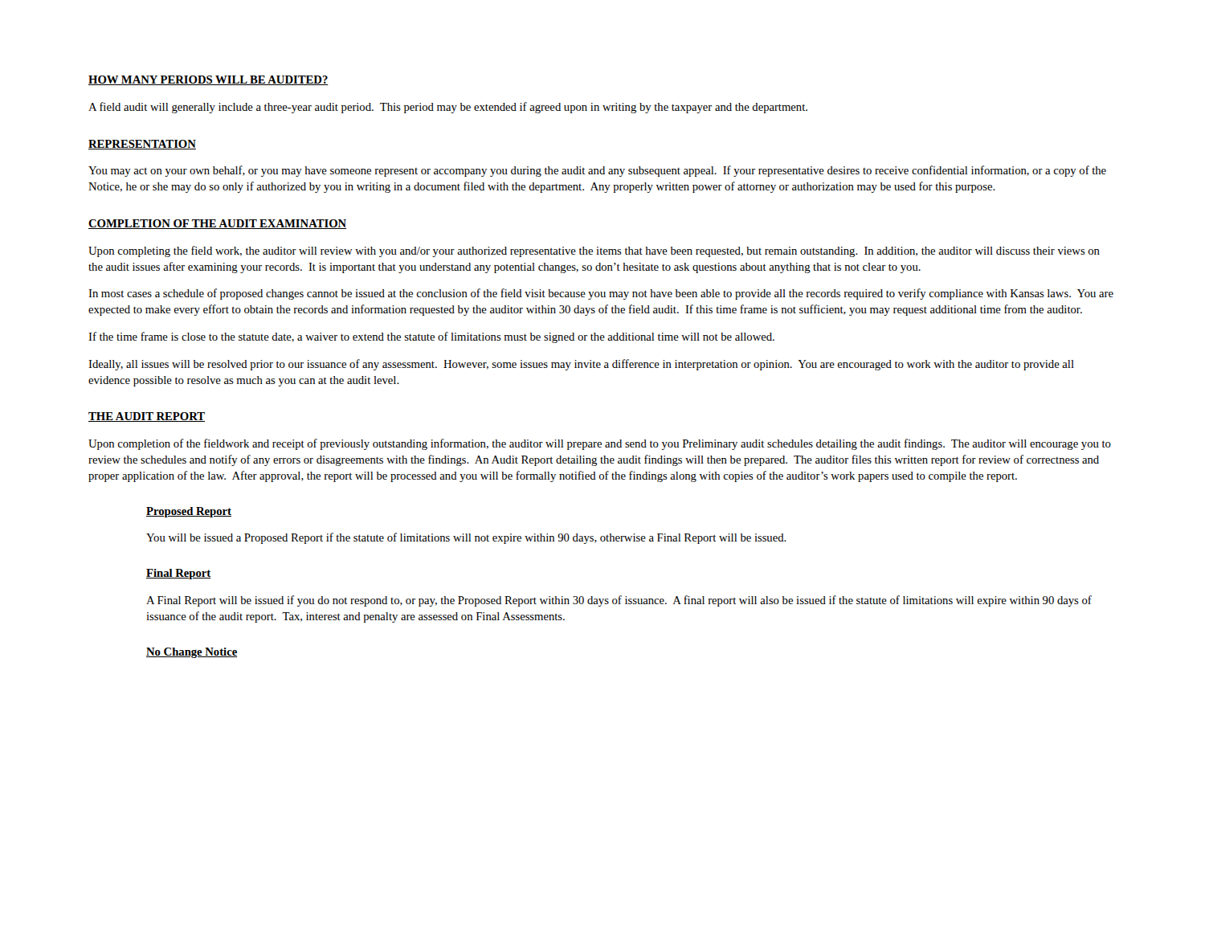HOW MANY PERIODS WILL BE AUDITED?
A field audit will generally include a three-year audit period. This period may be extended if agreed upon in writing by the taxpayer and the department.
REPRESENTATION
You may act on your own behalf, or you may have someone represent or accompany you during the audit and any subsequent appeal. If your representative desires to receive confidential information, or a copy of the Notice, he or she may do so only if authorized by you in writing in a document filed with the department. Any properly written power of attorney or authorization may be used for this purpose.
COMPLETION OF THE AUDIT EXAMINATION
Upon completing the field work, the auditor will review with you and/or your authorized representative the items that have been requested, but remain outstanding. In addition, the auditor will discuss their views on the audit issues after examining your records. It is important that you understand any potential changes, so don’t hesitate to ask questions about anything that is not clear to you.
In most cases a schedule of proposed changes cannot be issued at the conclusion of the field visit because you may not have been able to provide all the records required to verify compliance with Kansas laws. You are expected to make every effort to obtain the records and information requested by the auditor within 30 days of the field audit. If this time frame is not sufficient, you may request additional time from the auditor.
If the time frame is close to the statute date, a waiver to extend the statute of limitations must be signed or the additional time will not be allowed.
Ideally, all issues will be resolved prior to our issuance of any assessment. However, some issues may invite a difference in interpretation or opinion. You are encouraged to work with the auditor to provide all evidence possible to resolve as much as you can at the audit level.
THE AUDIT REPORT
Upon completion of the fieldwork and receipt of previously outstanding information, the auditor will prepare and send to you Preliminary audit schedules detailing the audit findings. The auditor will encourage you to review the schedules and notify of any errors or disagreements with the findings. An Audit Report detailing the audit findings will then be prepared. The auditor files this written report for review of correctness and proper application of the law. After approval, the report will be processed and you will be formally notified of the findings along with copies of the auditor’s work papers used to compile the report.
Proposed Report
You will be issued a Proposed Report if the statute of limitations will not expire within 90 days, otherwise a Final Report will be issued.
Final Report
A Final Report will be issued if you do not respond to, or pay, the Proposed Report within 30 days of issuance. A final report will also be issued if the statute of limitations will expire within 90 days of issuance of the audit report. Tax, interest and penalty are assessed on Final Assessments.
No Change Notice